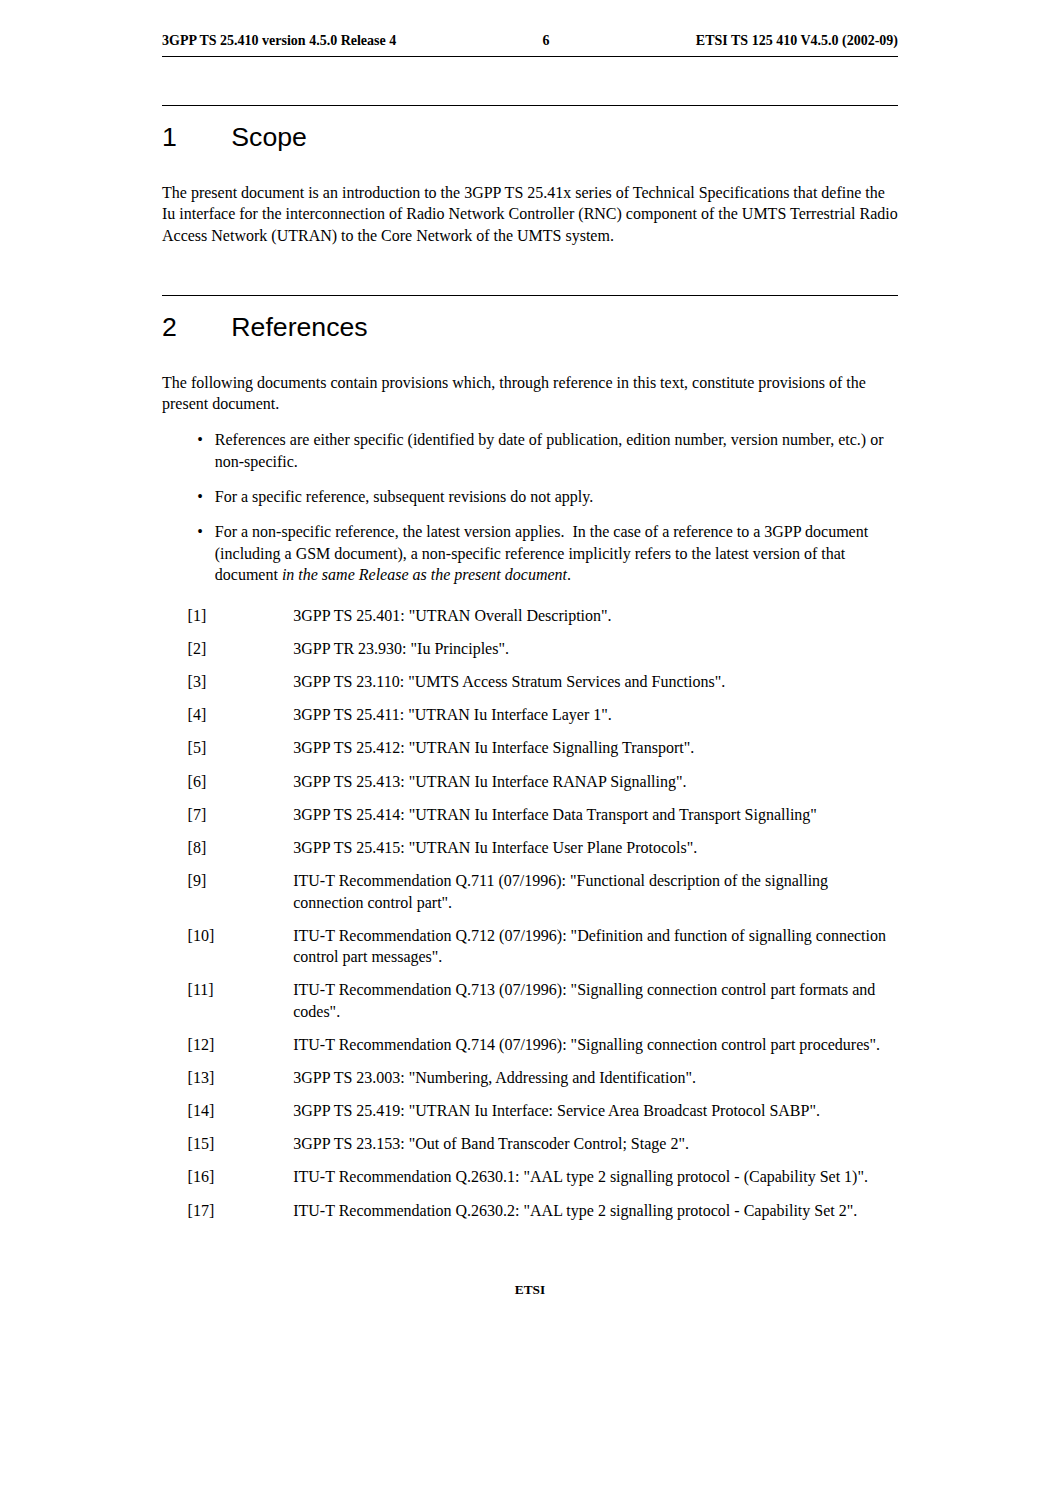3GPP TS 25.410 version 4.5.0 Release 4
6
ETSI TS 125 410 V4.5.0 (2002-09)
1 Scope
The present document is an introduction to the 3GPP TS 25.41x series of Technical Specifications that define the Iu interface for the interconnection of Radio Network Controller (RNC) component of the UMTS Terrestrial Radio Access Network (UTRAN) to the Core Network of the UMTS system.
2 References
The following documents contain provisions which, through reference in this text, constitute provisions of the present document.
References are either specific (identified by date of publication, edition number, version number, etc.) or non-specific.
For a specific reference, subsequent revisions do not apply.
For a non-specific reference, the latest version applies. In the case of a reference to a 3GPP document (including a GSM document), a non-specific reference implicitly refers to the latest version of that document in the same Release as the present document.
[1]
3GPP TS 25.401: "UTRAN Overall Description".
[2]
3GPP TR 23.930: "Iu Principles".
[3]
3GPP TS 23.110: "UMTS Access Stratum Services and Functions".
[4]
3GPP TS 25.411: "UTRAN Iu Interface Layer 1".
[5]
3GPP TS 25.412: "UTRAN Iu Interface Signalling Transport".
[6]
3GPP TS 25.413: "UTRAN Iu Interface RANAP Signalling".
[7]
3GPP TS 25.414: "UTRAN Iu Interface Data Transport and Transport Signalling"
[8]
3GPP TS 25.415: "UTRAN Iu Interface User Plane Protocols".
[9]
ITU-T Recommendation Q.711 (07/1996): "Functional description of the signalling connection control part".
[10]
ITU-T Recommendation Q.712 (07/1996): "Definition and function of signalling connection control part messages".
[11]
ITU-T Recommendation Q.713 (07/1996): "Signalling connection control part formats and codes".
[12]
ITU-T Recommendation Q.714 (07/1996): "Signalling connection control part procedures".
[13]
3GPP TS 23.003: "Numbering, Addressing and Identification".
[14]
3GPP TS 25.419: "UTRAN Iu Interface: Service Area Broadcast Protocol SABP".
[15]
3GPP TS 23.153: "Out of Band Transcoder Control; Stage 2".
[16]
ITU-T Recommendation Q.2630.1: "AAL type 2 signalling protocol - (Capability Set 1)".
[17]
ITU-T Recommendation Q.2630.2: "AAL type 2 signalling protocol - Capability Set 2".
ETSI